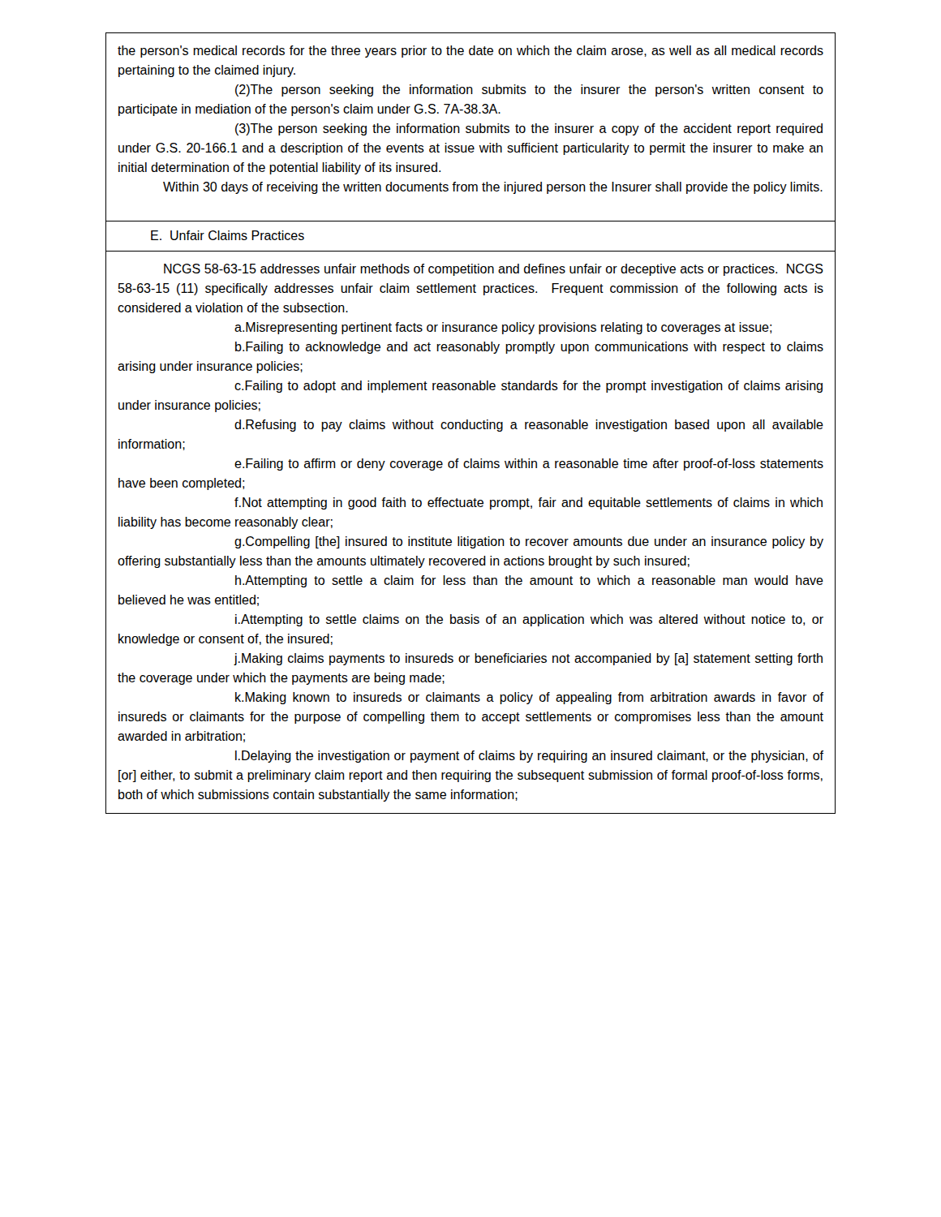the person's medical records for the three years prior to the date on which the claim arose, as well as all medical records pertaining to the claimed injury.
(2) The person seeking the information submits to the insurer the person's written consent to participate in mediation of the person's claim under G.S. 7A-38.3A.
(3) The person seeking the information submits to the insurer a copy of the accident report required under G.S. 20-166.1 and a description of the events at issue with sufficient particularity to permit the insurer to make an initial determination of the potential liability of its insured.
Within 30 days of receiving the written documents from the injured person the Insurer shall provide the policy limits.
E. Unfair Claims Practices
NCGS 58-63-15 addresses unfair methods of competition and defines unfair or deceptive acts or practices. NCGS 58-63-15 (11) specifically addresses unfair claim settlement practices. Frequent commission of the following acts is considered a violation of the subsection.
a. Misrepresenting pertinent facts or insurance policy provisions relating to coverages at issue;
b. Failing to acknowledge and act reasonably promptly upon communications with respect to claims arising under insurance policies;
c. Failing to adopt and implement reasonable standards for the prompt investigation of claims arising under insurance policies;
d. Refusing to pay claims without conducting a reasonable investigation based upon all available information;
e. Failing to affirm or deny coverage of claims within a reasonable time after proof-of-loss statements have been completed;
f. Not attempting in good faith to effectuate prompt, fair and equitable settlements of claims in which liability has become reasonably clear;
g. Compelling [the] insured to institute litigation to recover amounts due under an insurance policy by offering substantially less than the amounts ultimately recovered in actions brought by such insured;
h. Attempting to settle a claim for less than the amount to which a reasonable man would have believed he was entitled;
i. Attempting to settle claims on the basis of an application which was altered without notice to, or knowledge or consent of, the insured;
j. Making claims payments to insureds or beneficiaries not accompanied by [a] statement setting forth the coverage under which the payments are being made;
k. Making known to insureds or claimants a policy of appealing from arbitration awards in favor of insureds or claimants for the purpose of compelling them to accept settlements or compromises less than the amount awarded in arbitration;
l. Delaying the investigation or payment of claims by requiring an insured claimant, or the physician, of [or] either, to submit a preliminary claim report and then requiring the subsequent submission of formal proof-of-loss forms, both of which submissions contain substantially the same information;